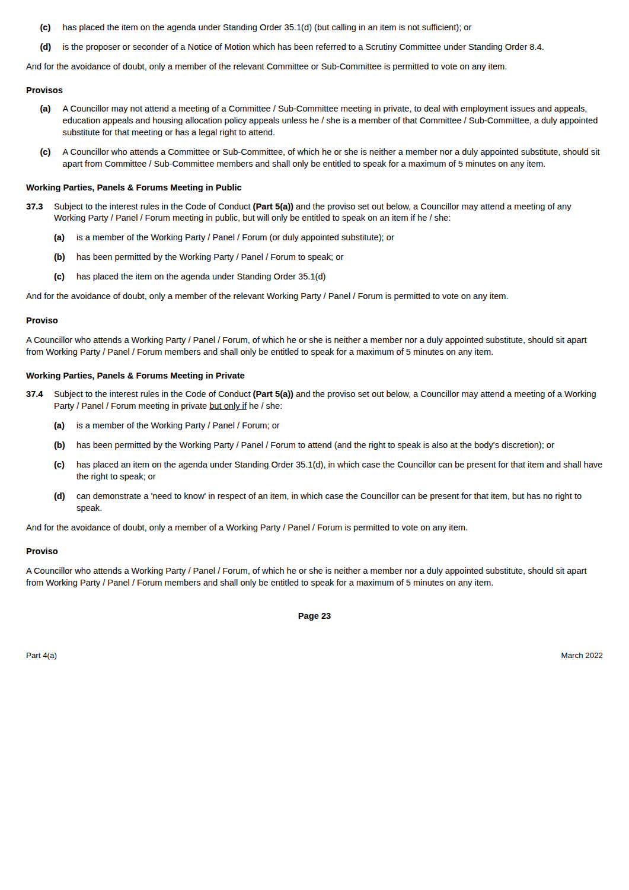(c)
has placed the item on the agenda under Standing Order 35.1(d) (but calling in an item is not sufficient); or
(d)
is the proposer or seconder of a Notice of Motion which has been referred to a Scrutiny Committee under Standing Order 8.4.
And for the avoidance of doubt, only a member of the relevant Committee or Sub-Committee is permitted to vote on any item.
Provisos
(a)
A Councillor may not attend a meeting of a Committee / Sub-Committee meeting in private, to deal with employment issues and appeals, education appeals and housing allocation policy appeals unless he / she is a member of that Committee / Sub-Committee, a duly appointed substitute for that meeting or has a legal right to attend.
(c)
A Councillor who attends a Committee or Sub-Committee, of which he or she is neither a member nor a duly appointed substitute, should sit apart from Committee / Sub-Committee members and shall only be entitled to speak for a maximum of 5 minutes on any item.
Working Parties, Panels & Forums Meeting in Public
37.3
Subject to the interest rules in the Code of Conduct (Part 5(a)) and the proviso set out below, a Councillor may attend a meeting of any Working Party / Panel / Forum meeting in public, but will only be entitled to speak on an item if he / she:
(a)
is a member of the Working Party / Panel / Forum (or duly appointed substitute); or
(b)
has been permitted by the Working Party / Panel / Forum to speak; or
(c)
has placed the item on the agenda under Standing Order 35.1(d)
And for the avoidance of doubt, only a member of the relevant Working Party / Panel / Forum is permitted to vote on any item.
Proviso
A Councillor who attends a Working Party / Panel / Forum, of which he or she is neither a member nor a duly appointed substitute, should sit apart from Working Party / Panel / Forum members and shall only be entitled to speak for a maximum of 5 minutes on any item.
Working Parties, Panels & Forums Meeting in Private
37.4
Subject to the interest rules in the Code of Conduct (Part 5(a)) and the proviso set out below, a Councillor may attend a meeting of a Working Party / Panel / Forum meeting in private but only if he / she:
(a)
is a member of the Working Party / Panel / Forum; or
(b)
has been permitted by the Working Party / Panel / Forum to attend (and the right to speak is also at the body's discretion); or
(c)
has placed an item on the agenda under Standing Order 35.1(d), in which case the Councillor can be present for that item and shall have the right to speak; or
(d)
can demonstrate a 'need to know' in respect of an item, in which case the Councillor can be present for that item, but has no right to speak.
And for the avoidance of doubt, only a member of a Working Party / Panel / Forum is permitted to vote on any item.
Proviso
A Councillor who attends a Working Party / Panel / Forum, of which he or she is neither a member nor a duly appointed substitute, should sit apart from Working Party / Panel / Forum members and shall only be entitled to speak for a maximum of 5 minutes on any item.
Page 23
Part 4(a) March 2022